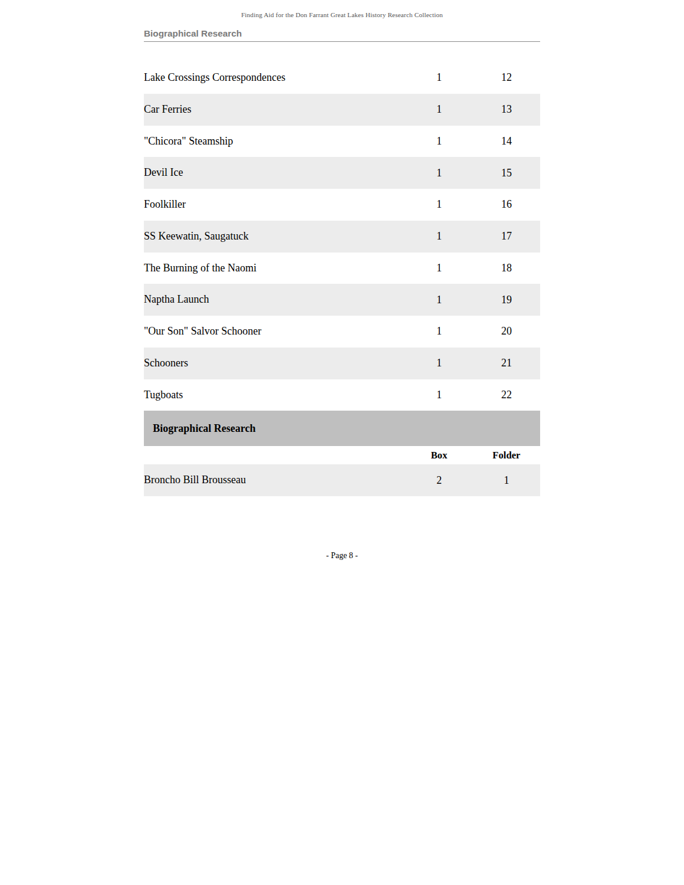Finding Aid for the Don Farrant Great Lakes History Research Collection
Biographical Research
| Lake Crossings Correspondences | 1 | 12 |
| Car Ferries | 1 | 13 |
| "Chicora" Steamship | 1 | 14 |
| Devil Ice | 1 | 15 |
| Foolkiller | 1 | 16 |
| SS Keewatin, Saugatuck | 1 | 17 |
| The Burning of the Naomi | 1 | 18 |
| Naptha Launch | 1 | 19 |
| "Our Son" Salvor Schooner | 1 | 20 |
| Schooners | 1 | 21 |
| Tugboats | 1 | 22 |
| Biographical Research |
| | Box | Folder |
| Broncho Bill Brousseau | 2 | 1 |
- Page 8 -